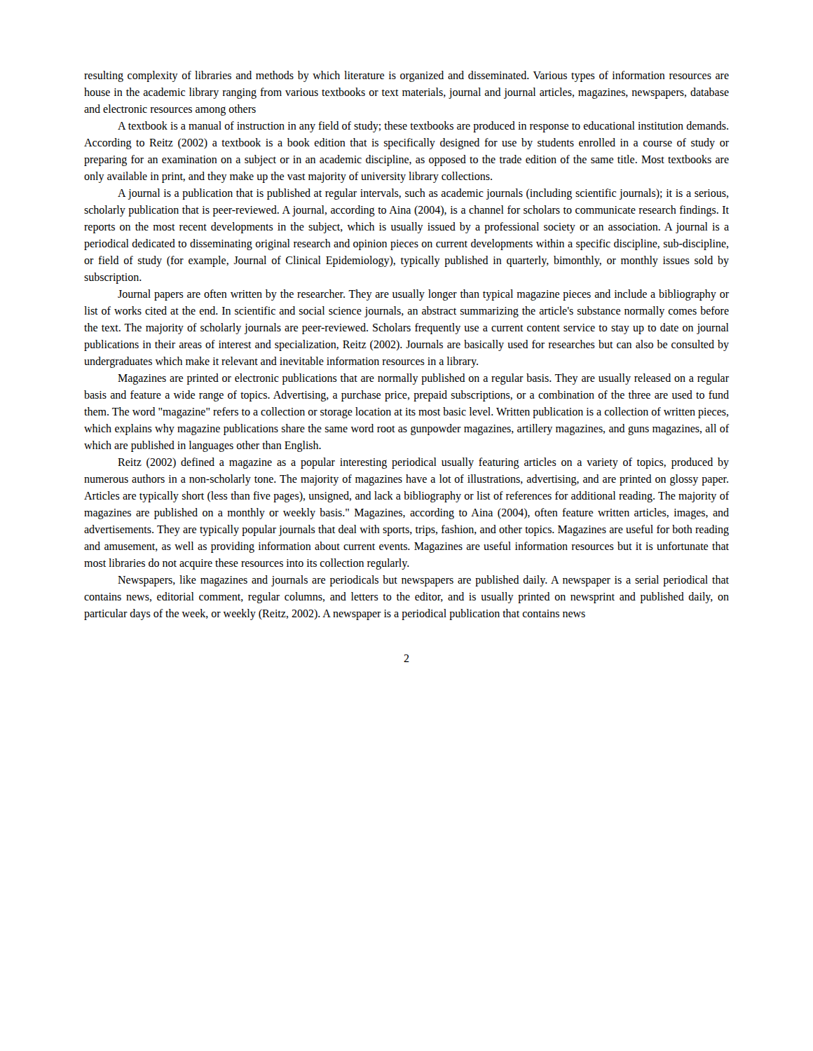resulting complexity of libraries and methods by which literature is organized and disseminated. Various types of information resources are house in the academic library ranging from various textbooks or text materials, journal and journal articles, magazines, newspapers, database and electronic resources among others
A textbook is a manual of instruction in any field of study; these textbooks are produced in response to educational institution demands. According to Reitz (2002) a textbook is a book edition that is specifically designed for use by students enrolled in a course of study or preparing for an examination on a subject or in an academic discipline, as opposed to the trade edition of the same title. Most textbooks are only available in print, and they make up the vast majority of university library collections.
A journal is a publication that is published at regular intervals, such as academic journals (including scientific journals); it is a serious, scholarly publication that is peer-reviewed. A journal, according to Aina (2004), is a channel for scholars to communicate research findings. It reports on the most recent developments in the subject, which is usually issued by a professional society or an association. A journal is a periodical dedicated to disseminating original research and opinion pieces on current developments within a specific discipline, sub-discipline, or field of study (for example, Journal of Clinical Epidemiology), typically published in quarterly, bimonthly, or monthly issues sold by subscription.
Journal papers are often written by the researcher. They are usually longer than typical magazine pieces and include a bibliography or list of works cited at the end. In scientific and social science journals, an abstract summarizing the article's substance normally comes before the text. The majority of scholarly journals are peer-reviewed. Scholars frequently use a current content service to stay up to date on journal publications in their areas of interest and specialization, Reitz (2002). Journals are basically used for researches but can also be consulted by undergraduates which make it relevant and inevitable information resources in a library.
Magazines are printed or electronic publications that are normally published on a regular basis. They are usually released on a regular basis and feature a wide range of topics. Advertising, a purchase price, prepaid subscriptions, or a combination of the three are used to fund them. The word "magazine" refers to a collection or storage location at its most basic level. Written publication is a collection of written pieces, which explains why magazine publications share the same word root as gunpowder magazines, artillery magazines, and guns magazines, all of which are published in languages other than English.
Reitz (2002) defined a magazine as a popular interesting periodical usually featuring articles on a variety of topics, produced by numerous authors in a non-scholarly tone. The majority of magazines have a lot of illustrations, advertising, and are printed on glossy paper. Articles are typically short (less than five pages), unsigned, and lack a bibliography or list of references for additional reading. The majority of magazines are published on a monthly or weekly basis." Magazines, according to Aina (2004), often feature written articles, images, and advertisements. They are typically popular journals that deal with sports, trips, fashion, and other topics. Magazines are useful for both reading and amusement, as well as providing information about current events. Magazines are useful information resources but it is unfortunate that most libraries do not acquire these resources into its collection regularly.
Newspapers, like magazines and journals are periodicals but newspapers are published daily. A newspaper is a serial periodical that contains news, editorial comment, regular columns, and letters to the editor, and is usually printed on newsprint and published daily, on particular days of the week, or weekly (Reitz, 2002). A newspaper is a periodical publication that contains news
2